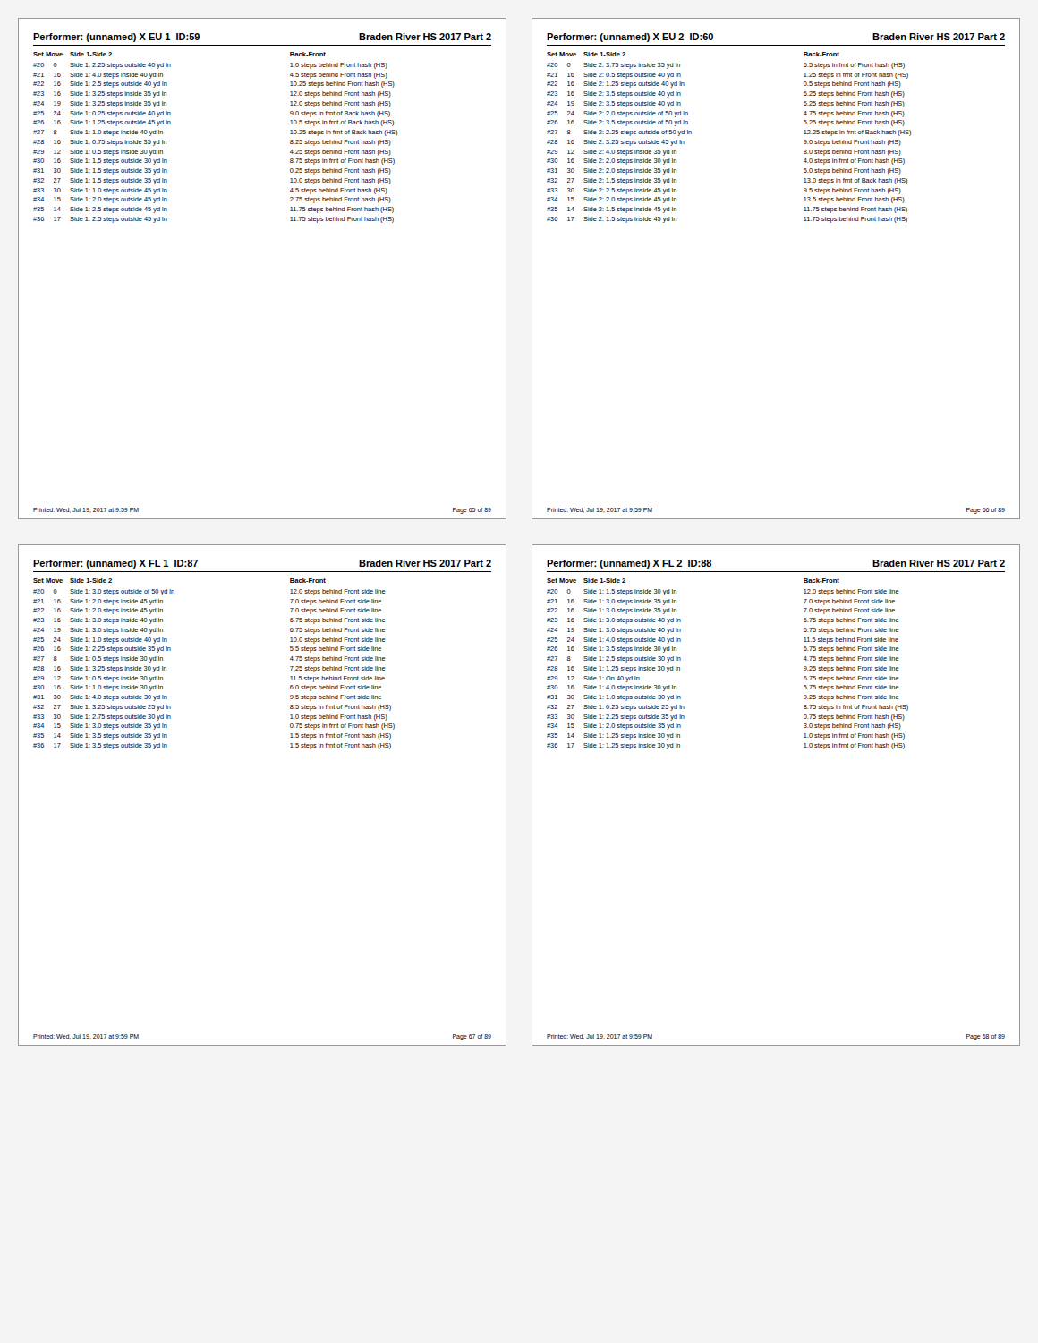Performer: (unnamed) X EU 1 ID:59 Braden River HS 2017 Part 2
| Set Move | Side 1-Side 2 | Back-Front |
| --- | --- | --- |
| #20 | 0 | Side 1: 2.25 steps outside 40 yd ln | 1.0 steps behind Front hash (HS) |
| #21 | 16 | Side 1: 4.0 steps inside 40 yd ln | 4.5 steps behind Front hash (HS) |
| #22 | 16 | Side 1: 2.5 steps outside 40 yd ln | 10.25 steps behind Front hash (HS) |
| #23 | 16 | Side 1: 3.25 steps inside 35 yd ln | 12.0 steps behind Front hash (HS) |
| #24 | 19 | Side 1: 3.25 steps inside 35 yd ln | 12.0 steps behind Front hash (HS) |
| #25 | 24 | Side 1: 0.25 steps outside 40 yd ln | 9.0 steps in frnt of Back hash (HS) |
| #26 | 16 | Side 1: 1.25 steps outside 45 yd ln | 10.5 steps in frnt of Back hash (HS) |
| #27 | 8 | Side 1: 1.0 steps inside 40 yd ln | 10.25 steps in frnt of Back hash (HS) |
| #28 | 16 | Side 1: 0.75 steps inside 35 yd ln | 8.25 steps behind Front hash (HS) |
| #29 | 12 | Side 1: 0.5 steps inside 30 yd ln | 4.25 steps behind Front hash (HS) |
| #30 | 16 | Side 1: 1.5 steps outside 30 yd ln | 8.75 steps in frnt of Front hash (HS) |
| #31 | 30 | Side 1: 1.5 steps outside 35 yd ln | 0.25 steps behind Front hash (HS) |
| #32 | 27 | Side 1: 1.5 steps outside 35 yd ln | 10.0 steps behind Front hash (HS) |
| #33 | 30 | Side 1: 1.0 steps outside 45 yd ln | 4.5 steps behind Front hash (HS) |
| #34 | 15 | Side 1: 2.0 steps outside 45 yd ln | 2.75 steps behind Front hash (HS) |
| #35 | 14 | Side 1: 2.5 steps outside 45 yd ln | 11.75 steps behind Front hash (HS) |
| #36 | 17 | Side 1: 2.5 steps outside 45 yd ln | 11.75 steps behind Front hash (HS) |
Printed: Wed, Jul 19, 2017 at 9:59 PM Page 65 of 89
Performer: (unnamed) X EU 2 ID:60 Braden River HS 2017 Part 2
| Set Move | Side 1-Side 2 | Back-Front |
| --- | --- | --- |
| #20 | 0 | Side 2: 3.75 steps inside 35 yd ln | 6.5 steps in frnt of Front hash (HS) |
| #21 | 16 | Side 2: 0.5 steps outside 40 yd ln | 1.25 steps in frnt of Front hash (HS) |
| #22 | 16 | Side 2: 1.25 steps outside 40 yd ln | 0.5 steps behind Front hash (HS) |
| #23 | 16 | Side 2: 3.5 steps outside 40 yd ln | 6.25 steps behind Front hash (HS) |
| #24 | 19 | Side 2: 3.5 steps outside 40 yd ln | 6.25 steps behind Front hash (HS) |
| #25 | 24 | Side 2: 2.0 steps outside of 50 yd ln | 4.75 steps behind Front hash (HS) |
| #26 | 16 | Side 2: 3.5 steps outside of 50 yd ln | 5.25 steps behind Front hash (HS) |
| #27 | 8 | Side 2: 2.25 steps outside of 50 yd ln | 12.25 steps in frnt of Back hash (HS) |
| #28 | 16 | Side 2: 3.25 steps outside 45 yd ln | 9.0 steps behind Front hash (HS) |
| #29 | 12 | Side 2: 4.0 steps inside 35 yd ln | 8.0 steps behind Front hash (HS) |
| #30 | 16 | Side 2: 2.0 steps inside 30 yd ln | 4.0 steps in frnt of Front hash (HS) |
| #31 | 30 | Side 2: 2.0 steps inside 35 yd ln | 5.0 steps behind Front hash (HS) |
| #32 | 27 | Side 2: 1.5 steps inside 35 yd ln | 13.0 steps in frnt of Back hash (HS) |
| #33 | 30 | Side 2: 2.5 steps inside 45 yd ln | 9.5 steps behind Front hash (HS) |
| #34 | 15 | Side 2: 2.0 steps inside 45 yd ln | 13.5 steps behind Front hash (HS) |
| #35 | 14 | Side 2: 1.5 steps inside 45 yd ln | 11.75 steps behind Front hash (HS) |
| #36 | 17 | Side 2: 1.5 steps inside 45 yd ln | 11.75 steps behind Front hash (HS) |
Printed: Wed, Jul 19, 2017 at 9:59 PM Page 66 of 89
Performer: (unnamed) X FL 1 ID:87 Braden River HS 2017 Part 2
| Set Move | Side 1-Side 2 | Back-Front |
| --- | --- | --- |
| #20 | 0 | Side 1: 3.0 steps outside of 50 yd ln | 12.0 steps behind Front side line |
| #21 | 16 | Side 1: 2.0 steps inside 45 yd ln | 7.0 steps behind Front side line |
| #22 | 16 | Side 1: 2.0 steps inside 45 yd ln | 7.0 steps behind Front side line |
| #23 | 16 | Side 1: 3.0 steps inside 40 yd ln | 6.75 steps behind Front side line |
| #24 | 19 | Side 1: 3.0 steps inside 40 yd ln | 6.75 steps behind Front side line |
| #25 | 24 | Side 1: 1.0 steps outside 40 yd ln | 10.0 steps behind Front side line |
| #26 | 16 | Side 1: 2.25 steps outside 35 yd ln | 5.5 steps behind Front side line |
| #27 | 8 | Side 1: 0.5 steps inside 30 yd ln | 4.75 steps behind Front side line |
| #28 | 16 | Side 1: 3.25 steps inside 30 yd ln | 7.25 steps behind Front side line |
| #29 | 12 | Side 1: 0.5 steps inside 30 yd ln | 11.5 steps behind Front side line |
| #30 | 16 | Side 1: 1.0 steps inside 30 yd ln | 6.0 steps behind Front side line |
| #31 | 30 | Side 1: 4.0 steps outside 30 yd ln | 9.5 steps behind Front side line |
| #32 | 27 | Side 1: 3.25 steps outside 25 yd ln | 8.5 steps in frnt of Front hash (HS) |
| #33 | 30 | Side 1: 2.75 steps outside 30 yd ln | 1.0 steps behind Front hash (HS) |
| #34 | 15 | Side 1: 3.0 steps outside 35 yd ln | 0.75 steps in frnt of Front hash (HS) |
| #35 | 14 | Side 1: 3.5 steps outside 35 yd ln | 1.5 steps in frnt of Front hash (HS) |
| #36 | 17 | Side 1: 3.5 steps outside 35 yd ln | 1.5 steps in frnt of Front hash (HS) |
Printed: Wed, Jul 19, 2017 at 9:59 PM Page 67 of 89
Performer: (unnamed) X FL 2 ID:88 Braden River HS 2017 Part 2
| Set Move | Side 1-Side 2 | Back-Front |
| --- | --- | --- |
| #20 | 0 | Side 1: 1.5 steps inside 30 yd ln | 12.0 steps behind Front side line |
| #21 | 16 | Side 1: 3.0 steps inside 35 yd ln | 7.0 steps behind Front side line |
| #22 | 16 | Side 1: 3.0 steps inside 35 yd ln | 7.0 steps behind Front side line |
| #23 | 16 | Side 1: 3.0 steps outside 40 yd ln | 6.75 steps behind Front side line |
| #24 | 19 | Side 1: 3.0 steps outside 40 yd ln | 6.75 steps behind Front side line |
| #25 | 24 | Side 1: 4.0 steps outside 40 yd ln | 11.5 steps behind Front side line |
| #26 | 16 | Side 1: 3.5 steps inside 30 yd ln | 6.75 steps behind Front side line |
| #27 | 8 | Side 1: 2.5 steps outside 30 yd ln | 4.75 steps behind Front side line |
| #28 | 16 | Side 1: 1.25 steps inside 30 yd ln | 9.25 steps behind Front side line |
| #29 | 12 | Side 1: On 40 yd ln | 6.75 steps behind Front side line |
| #30 | 16 | Side 1: 4.0 steps inside 30 yd ln | 5.75 steps behind Front side line |
| #31 | 30 | Side 1: 1.0 steps outside 30 yd ln | 9.25 steps behind Front side line |
| #32 | 27 | Side 1: 0.25 steps outside 25 yd ln | 8.75 steps in frnt of Front hash (HS) |
| #33 | 30 | Side 1: 2.25 steps outside 35 yd ln | 0.75 steps behind Front hash (HS) |
| #34 | 15 | Side 1: 2.0 steps outside 35 yd ln | 3.0 steps behind Front hash (HS) |
| #35 | 14 | Side 1: 1.25 steps inside 30 yd ln | 1.0 steps in frnt of Front hash (HS) |
| #36 | 17 | Side 1: 1.25 steps inside 30 yd ln | 1.0 steps in frnt of Front hash (HS) |
Printed: Wed, Jul 19, 2017 at 9:59 PM Page 68 of 89